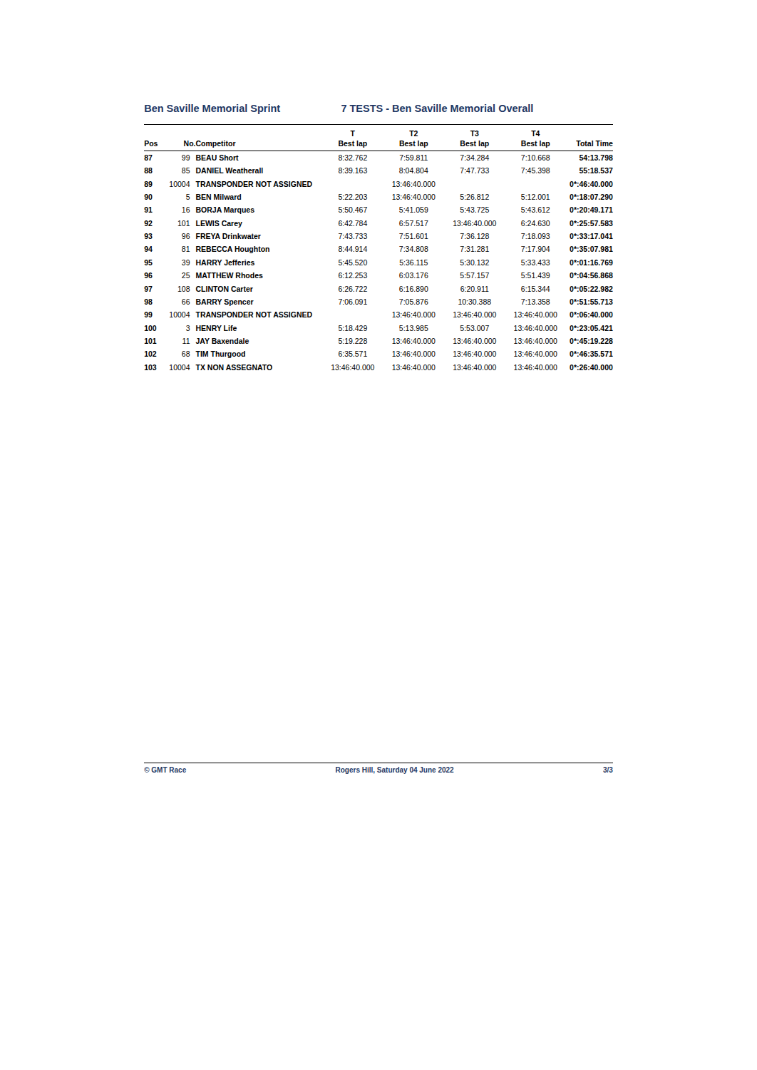Ben Saville Memorial Sprint
7 TESTS - Ben Saville Memorial Overall
| | | | T | T2 | T3 | T4 | |
| --- | --- | --- | --- | --- | --- | --- | --- |
| Pos | No. | Competitor | Best lap | Best lap | Best lap | Best lap | Total Time |
| 87 | 99 | BEAU Short | 8:32.762 | 7:59.811 | 7:34.284 | 7:10.668 | 54:13.798 |
| 88 | 85 | DANIEL Weatherall | 8:39.163 | 8:04.804 | 7:47.733 | 7:45.398 | 55:18.537 |
| 89 | 10004 | TRANSPONDER NOT ASSIGNED | | 13:46:40.000 | | | 0*:46:40.000 |
| 90 | 5 | BEN Milward | 5:22.203 | 13:46:40.000 | 5:26.812 | 5:12.001 | 0*:18:07.290 |
| 91 | 16 | BORJA Marques | 5:50.467 | 5:41.059 | 5:43.725 | 5:43.612 | 0*:20:49.171 |
| 92 | 101 | LEWIS Carey | 6:42.784 | 6:57.517 | 13:46:40.000 | 6:24.630 | 0*:25:57.583 |
| 93 | 96 | FREYA Drinkwater | 7:43.733 | 7:51.601 | 7:36.128 | 7:18.093 | 0*:33:17.041 |
| 94 | 81 | REBECCA Houghton | 8:44.914 | 7:34.808 | 7:31.281 | 7:17.904 | 0*:35:07.981 |
| 95 | 39 | HARRY Jefferies | 5:45.520 | 5:36.115 | 5:30.132 | 5:33.433 | 0*:01:16.769 |
| 96 | 25 | MATTHEW Rhodes | 6:12.253 | 6:03.176 | 5:57.157 | 5:51.439 | 0*:04:56.868 |
| 97 | 108 | CLINTON Carter | 6:26.722 | 6:16.890 | 6:20.911 | 6:15.344 | 0*:05:22.982 |
| 98 | 66 | BARRY Spencer | 7:06.091 | 7:05.876 | 10:30.388 | 7:13.358 | 0*:51:55.713 |
| 99 | 10004 | TRANSPONDER NOT ASSIGNED | | 13:46:40.000 | 13:46:40.000 | 13:46:40.000 | 0*:06:40.000 |
| 100 | 3 | HENRY Life | 5:18.429 | 5:13.985 | 5:53.007 | 13:46:40.000 | 0*:23:05.421 |
| 101 | 11 | JAY Baxendale | 5:19.228 | 13:46:40.000 | 13:46:40.000 | 13:46:40.000 | 0*:45:19.228 |
| 102 | 68 | TIM Thurgood | 6:35.571 | 13:46:40.000 | 13:46:40.000 | 13:46:40.000 | 0*:46:35.571 |
| 103 | 10004 | TX NON ASSEGNATO | 13:46:40.000 | 13:46:40.000 | 13:46:40.000 | 13:46:40.000 | 0*:26:40.000 |
© GMT Race
Rogers Hill, Saturday 04 June 2022
3/3